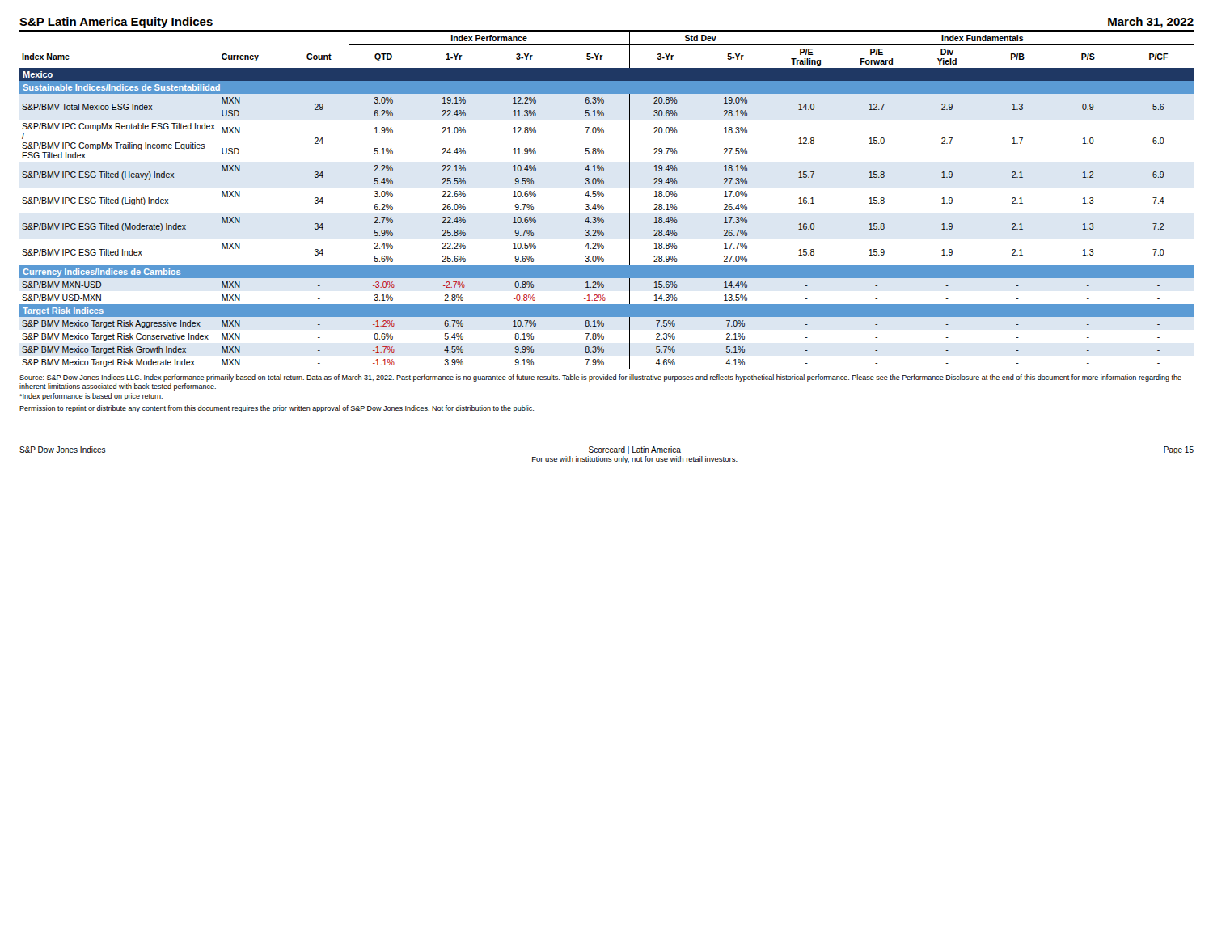S&P Latin America Equity Indices
March 31, 2022
| | | | Index Performance | Std Dev | Index Fundamentals |
| --- | --- | --- | --- | --- | --- |
| Index Name | Currency | Count | QTD | 1-Yr | 3-Yr | 5-Yr | 3-Yr | 5-Yr | P/E Trailing | P/E Forward | Div Yield | P/B | P/S | P/CF |
| Mexico |
| Sustainable Indices/Indices de Sustentabilidad |
| S&P/BMV Total Mexico ESG Index | MXN | 29 | 3.0% | 19.1% | 12.2% | 6.3% | 20.8% | 19.0% | 14.0 | 12.7 | 2.9 | 1.3 | 0.9 | 5.6 |
| USD | 6.2% | 22.4% | 11.3% | 5.1% | 30.6% | 28.1% |
| S&P/BMV IPC CompMx Rentable ESG Tilted Index / S&P/BMV IPC CompMx Trailing Income Equities ESG Tilted Index | MXN | 24 | 1.9% | 21.0% | 12.8% | 7.0% | 20.0% | 18.3% | 12.8 | 15.0 | 2.7 | 1.7 | 1.0 | 6.0 |
| USD | 5.1% | 24.4% | 11.9% | 5.8% | 29.7% | 27.5% |
| S&P/BMV IPC ESG Tilted (Heavy) Index | MXN | 34 | 2.2% | 22.1% | 10.4% | 4.1% | 19.4% | 18.1% | 15.7 | 15.8 | 1.9 | 2.1 | 1.2 | 6.9 |
| | 5.4% | 25.5% | 9.5% | 3.0% | 29.4% | 27.3% |
| S&P/BMV IPC ESG Tilted (Light) Index | MXN | 34 | 3.0% | 22.6% | 10.6% | 4.5% | 18.0% | 17.0% | 16.1 | 15.8 | 1.9 | 2.1 | 1.3 | 7.4 |
| | 6.2% | 26.0% | 9.7% | 3.4% | 28.1% | 26.4% |
| S&P/BMV IPC ESG Tilted (Moderate) Index | MXN | 34 | 2.7% | 22.4% | 10.6% | 4.3% | 18.4% | 17.3% | 16.0 | 15.8 | 1.9 | 2.1 | 1.3 | 7.2 |
| | 5.9% | 25.8% | 9.7% | 3.2% | 28.4% | 26.7% |
| S&P/BMV IPC ESG Tilted Index | MXN | 34 | 2.4% | 22.2% | 10.5% | 4.2% | 18.8% | 17.7% | 15.8 | 15.9 | 1.9 | 2.1 | 1.3 | 7.0 |
| | 5.6% | 25.6% | 9.6% | 3.0% | 28.9% | 27.0% |
| Currency Indices/Indices de Cambios |
| S&P/BMV MXN-USD | MXN | - | -3.0% | -2.7% | 0.8% | 1.2% | 15.6% | 14.4% | - | - | - | - | - | - |
| S&P/BMV USD-MXN | MXN | - | 3.1% | 2.8% | -0.8% | -1.2% | 14.3% | 13.5% | - | - | - | - | - | - |
| Target Risk Indices |
| S&P BMV Mexico Target Risk Aggressive Index | MXN | - | -1.2% | 6.7% | 10.7% | 8.1% | 7.5% | 7.0% | - | - | - | - | - | - |
| S&P BMV Mexico Target Risk Conservative Index | MXN | - | 0.6% | 5.4% | 8.1% | 7.8% | 2.3% | 2.1% | - | - | - | - | - | - |
| S&P BMV Mexico Target Risk Growth Index | MXN | - | -1.7% | 4.5% | 9.9% | 8.3% | 5.7% | 5.1% | - | - | - | - | - | - |
| S&P BMV Mexico Target Risk Moderate Index | MXN | - | -1.1% | 3.9% | 9.1% | 7.9% | 4.6% | 4.1% | - | - | - | - | - | - |
Source: S&P Dow Jones Indices LLC. Index performance primarily based on total return. Data as of March 31, 2022. Past performance is no guarantee of future results. Table is provided for illustrative purposes and reflects hypothetical historical performance. Please see the Performance Disclosure at the end of this document for more information regarding the inherent limitations associated with back-tested performance.
*Index performance is based on price return.
Permission to reprint or distribute any content from this document requires the prior written approval of S&P Dow Jones Indices. Not for distribution to the public.
S&P Dow Jones Indices
Scorecard | Latin America
For use with institutions only, not for use with retail investors.
Page 15